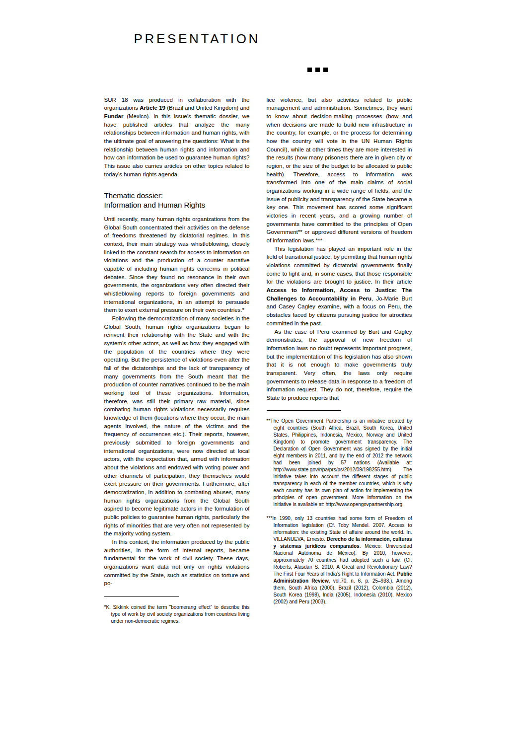PRESENTATION
SUR 18 was produced in collaboration with the organizations Article 19 (Brazil and United Kingdom) and Fundar (Mexico). In this issue’s thematic dossier, we have published articles that analyze the many relationships between information and human rights, with the ultimate goal of answering the questions: What is the relationship between human rights and information and how can information be used to guarantee human rights? This issue also carries articles on other topics related to today’s human rights agenda.
Thematic dossier:
Information and Human Rights
Until recently, many human rights organizations from the Global South concentrated their activities on the defense of freedoms threatened by dictatorial regimes. In this context, their main strategy was whistleblowing, closely linked to the constant search for access to information on violations and the production of a counter narrative capable of including human rights concerns in political debates. Since they found no resonance in their own governments, the organizations very often directed their whistleblowing reports to foreign governments and international organizations, in an attempt to persuade them to exert external pressure on their own countries.*
Following the democratization of many societies in the Global South, human rights organizations began to reinvent their relationship with the State and with the system’s other actors, as well as how they engaged with the population of the countries where they were operating. But the persistence of violations even after the fall of the dictatorships and the lack of transparency of many governments from the South meant that the production of counter narratives continued to be the main working tool of these organizations. Information, therefore, was still their primary raw material, since combating human rights violations necessarily requires knowledge of them (locations where they occur, the main agents involved, the nature of the victims and the frequency of occurrences etc.). Their reports, however, previously submitted to foreign governments and international organizations, were now directed at local actors, with the expectation that, armed with information about the violations and endowed with voting power and other channels of participation, they themselves would exert pressure on their governments. Furthermore, after democratization, in addition to combating abuses, many human rights organizations from the Global South aspired to become legitimate actors in the formulation of public policies to guarantee human rights, particularly the rights of minorities that are very often not represented by the majority voting system.
In this context, the information produced by the public authorities, in the form of internal reports, became fundamental for the work of civil society. These days, organizations want data not only on rights violations committed by the State, such as statistics on torture and po-
*K. Sikkink coined the term “boomerang effect” to describe this type of work by civil society organizations from countries living under non-democratic regimes.
lice violence, but also activities related to public management and administration. Sometimes, they want to know about decision-making processes (how and when decisions are made to build new infrastructure in the country, for example, or the process for determining how the country will vote in the UN Human Rights Council), while at other times they are more interested in the results (how many prisoners there are in given city or region, or the size of the budget to be allocated to public health). Therefore, access to information was transformed into one of the main claims of social organizations working in a wide range of fields, and the issue of publicity and transparency of the State became a key one. This movement has scored some significant victories in recent years, and a growing number of governments have committed to the principles of Open Government** or approved different versions of freedom of information laws.***
This legislation has played an important role in the field of transitional justice, by permitting that human rights violations committed by dictatorial governments finally come to light and, in some cases, that those responsible for the violations are brought to justice. In their article Access to Information, Access to Justice: The Challenges to Accountability in Peru, Jo-Marie Burt and Casey Cagley examine, with a focus on Peru, the obstacles faced by citizens pursuing justice for atrocities committed in the past.
As the case of Peru examined by Burt and Cagley demonstrates, the approval of new freedom of information laws no doubt represents important progress, but the implementation of this legislation has also shown that it is not enough to make governments truly transparent. Very often, the laws only require governments to release data in response to a freedom of information request. They do not, therefore, require the State to produce reports that
**The Open Government Partnership is an initiative created by eight countries (South Africa, Brazil, South Korea, United States, Philippines, Indonesia, Mexico, Norway and United Kingdom) to promote government transparency. The Declaration of Open Government was signed by the initial eight members in 2011, and by the end of 2012 the network had been joined by 57 nations (Available at: http://www.state.gov/r/pa/prs/ps/2012/09/198255.htm). The initiative takes into account the different stages of public transparency in each of the member countries, which is why each country has its own plan of action for implementing the principles of open government. More information on the initiative is available at: http://www.opengovpartnership.org.
***In 1990, only 13 countries had some form of Freedom of Information legislation (Cf. Toby Mendel. 2007. Access to information: the existing State of affaire around the world. In. VILLANUEVA, Ernesto. Derecho de la información, culturas y sistemas jurídicos comparados. México: Universidad Nacional Autónoma de México). By 2010, however, approximately 70 countries had adopted such a law. (Cf. Roberts, Alasdair S. 2010. A Great and Revolutionary Law? The First Four Years of India’s Right to Information Act. Public Administration Review, vol.70, n. 6, p. 25–933.). Among them, South Africa (2000), Brazil (2012), Colombia (2012), South Korea (1998), India (2005), Indonesia (2010), Mexico (2002) and Peru (2003).